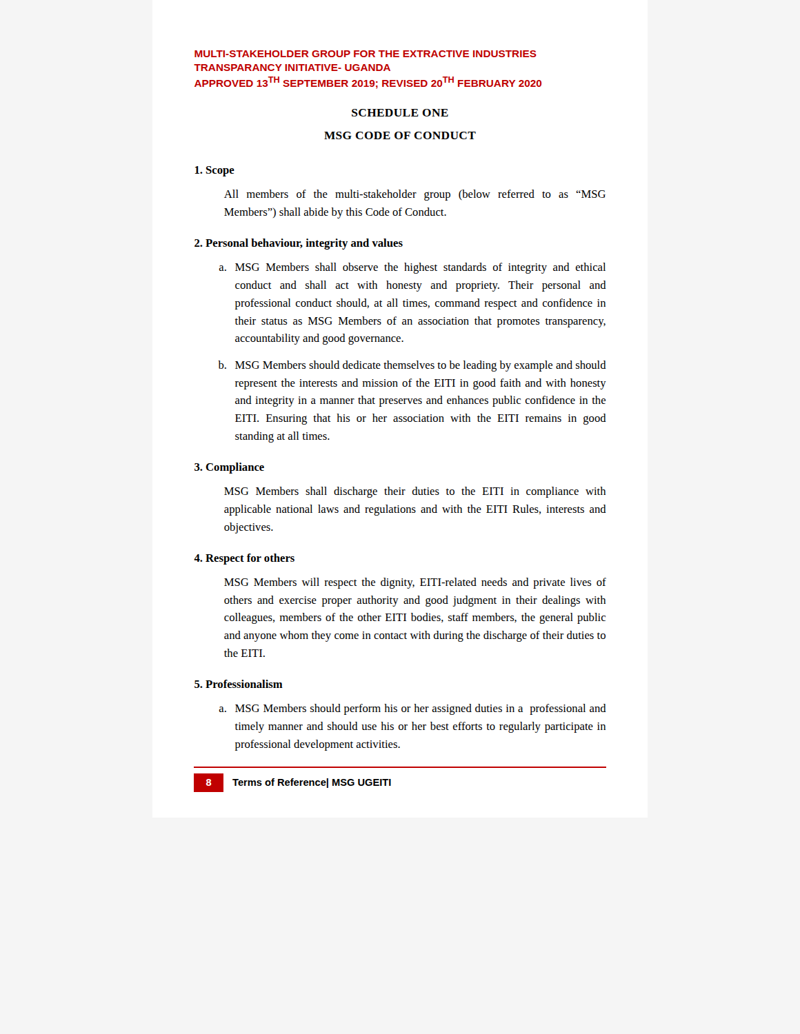MULTI-STAKEHOLDER GROUP FOR THE EXTRACTIVE INDUSTRIES TRANSPARANCY INITIATIVE- UGANDA APPROVED 13TH SEPTEMBER 2019; REVISED 20TH FEBRUARY 2020
SCHEDULE ONE
MSG CODE OF CONDUCT
Scope
All members of the multi-stakeholder group (below referred to as “MSG Members”) shall abide by this Code of Conduct.
Personal behaviour, integrity and values
MSG Members shall observe the highest standards of integrity and ethical conduct and shall act with honesty and propriety. Their personal and professional conduct should, at all times, command respect and confidence in their status as MSG Members of an association that promotes transparency, accountability and good governance.
MSG Members should dedicate themselves to be leading by example and should represent the interests and mission of the EITI in good faith and with honesty and integrity in a manner that preserves and enhances public confidence in the EITI. Ensuring that his or her association with the EITI remains in good standing at all times.
Compliance
MSG Members shall discharge their duties to the EITI in compliance with applicable national laws and regulations and with the EITI Rules, interests and objectives.
Respect for others
MSG Members will respect the dignity, EITI-related needs and private lives of others and exercise proper authority and good judgment in their dealings with colleagues, members of the other EITI bodies, staff members, the general public and anyone whom they come in contact with during the discharge of their duties to the EITI.
Professionalism
MSG Members should perform his or her assigned duties in a professional and timely manner and should use his or her best efforts to regularly participate in professional development activities.
8 Terms of Reference| MSG UGEITI